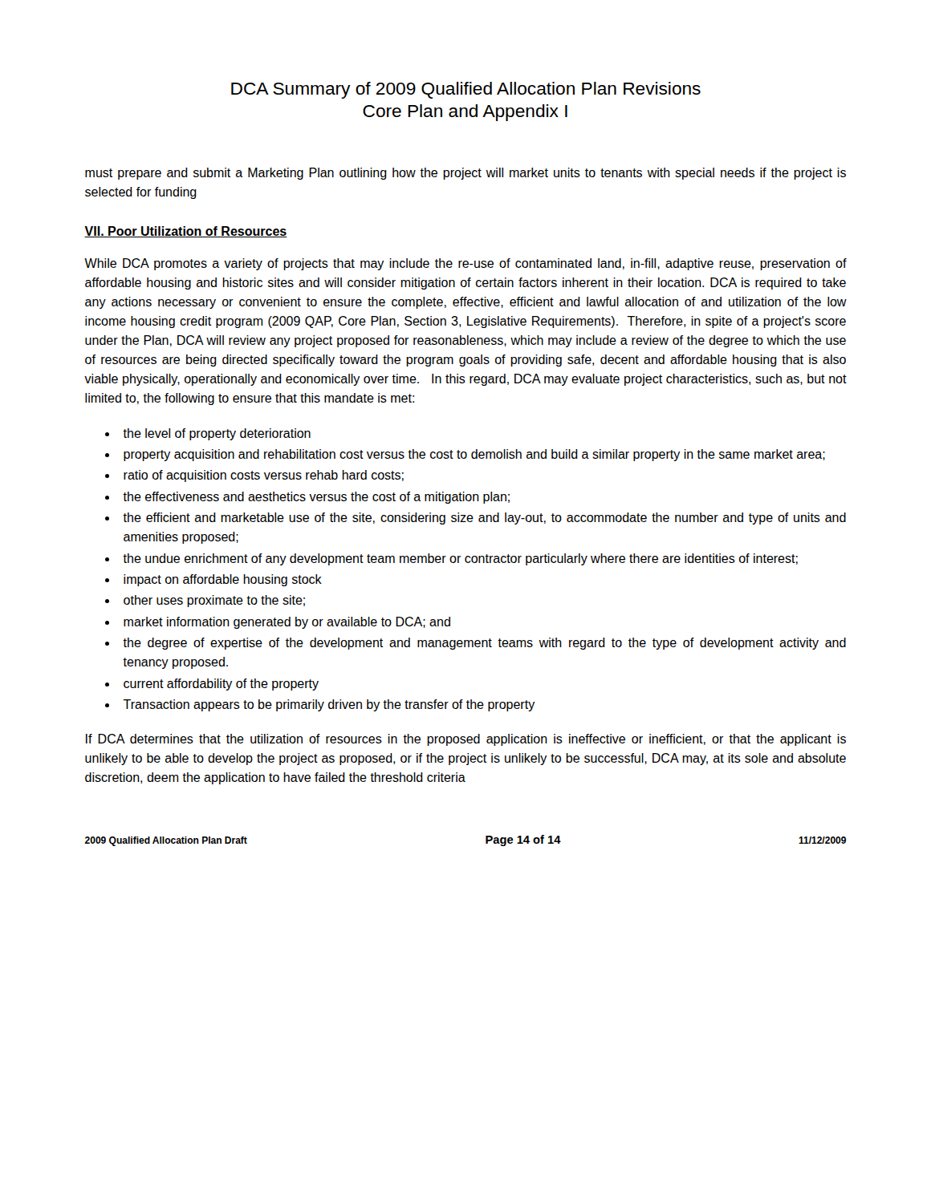DCA Summary of 2009 Qualified Allocation Plan Revisions
Core Plan and Appendix I
must prepare and submit a Marketing Plan outlining how the project will market units to tenants with special needs if the project is selected for funding
VII. Poor Utilization of Resources
While DCA promotes a variety of projects that may include the re-use of contaminated land, in-fill, adaptive reuse, preservation of affordable housing and historic sites and will consider mitigation of certain factors inherent in their location. DCA is required to take any actions necessary or convenient to ensure the complete, effective, efficient and lawful allocation of and utilization of the low income housing credit program (2009 QAP, Core Plan, Section 3, Legislative Requirements). Therefore, in spite of a project's score under the Plan, DCA will review any project proposed for reasonableness, which may include a review of the degree to which the use of resources are being directed specifically toward the program goals of providing safe, decent and affordable housing that is also viable physically, operationally and economically over time. In this regard, DCA may evaluate project characteristics, such as, but not limited to, the following to ensure that this mandate is met:
the level of property deterioration
property acquisition and rehabilitation cost versus the cost to demolish and build a similar property in the same market area;
ratio of acquisition costs versus rehab hard costs;
the effectiveness and aesthetics versus the cost of a mitigation plan;
the efficient and marketable use of the site, considering size and lay-out, to accommodate the number and type of units and amenities proposed;
the undue enrichment of any development team member or contractor particularly where there are identities of interest;
impact on affordable housing stock
other uses proximate to the site;
market information generated by or available to DCA; and
the degree of expertise of the development and management teams with regard to the type of development activity and tenancy proposed.
current affordability of the property
Transaction appears to be primarily driven by the transfer of the property
If DCA determines that the utilization of resources in the proposed application is ineffective or inefficient, or that the applicant is unlikely to be able to develop the project as proposed, or if the project is unlikely to be successful, DCA may, at its sole and absolute discretion, deem the application to have failed the threshold criteria
2009 Qualified Allocation Plan Draft Page 14 of 14 11/12/2009